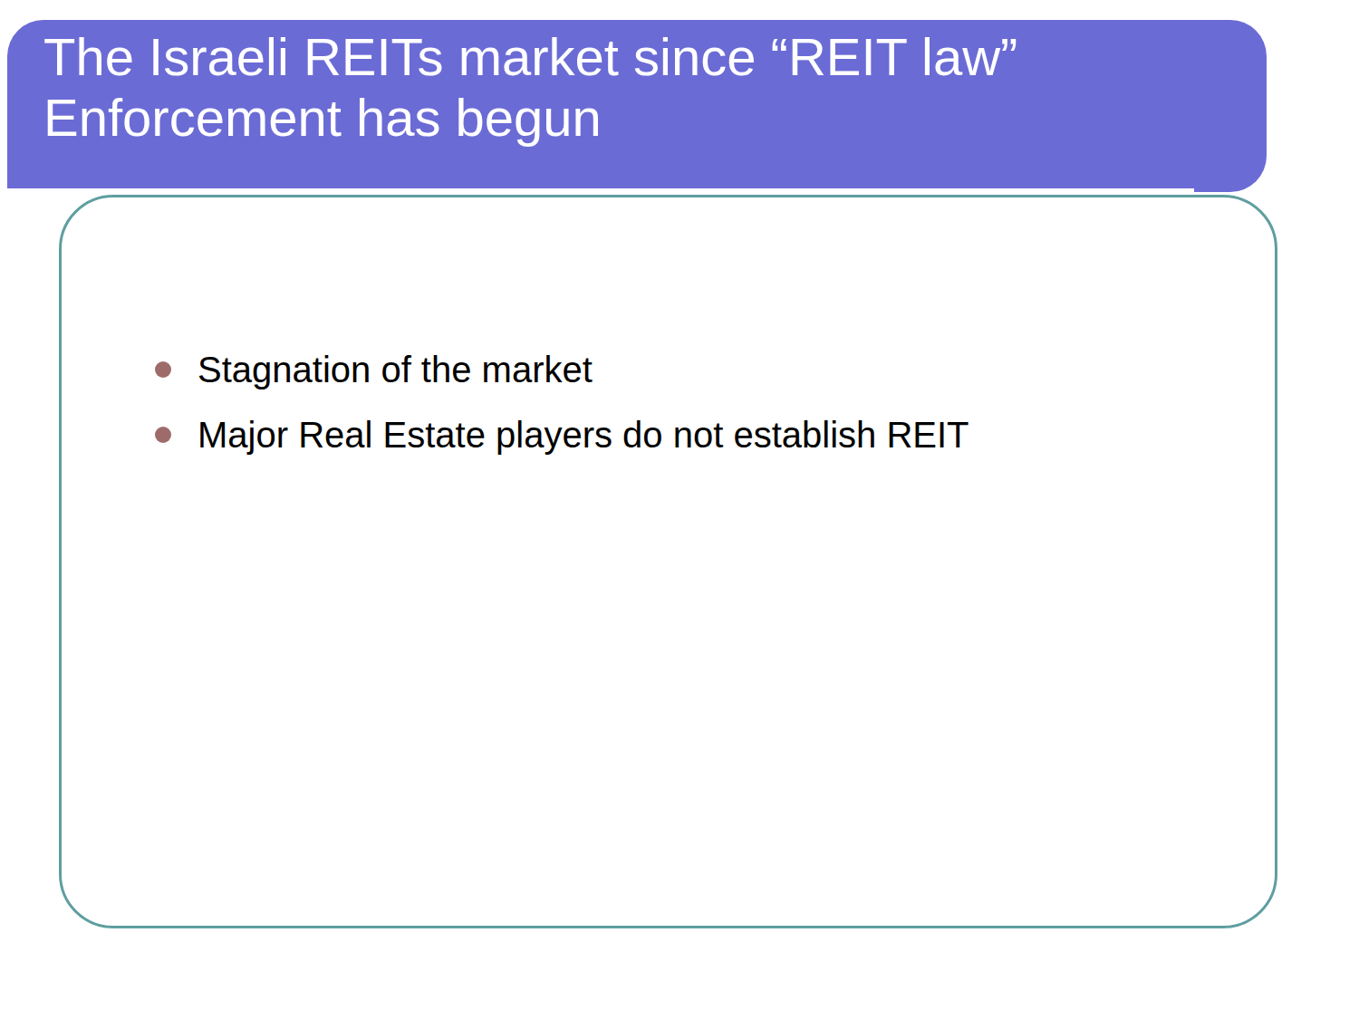The Israeli REITs market since “REIT law” Enforcement has begun
Stagnation of the market
Major Real Estate players do not establish REIT